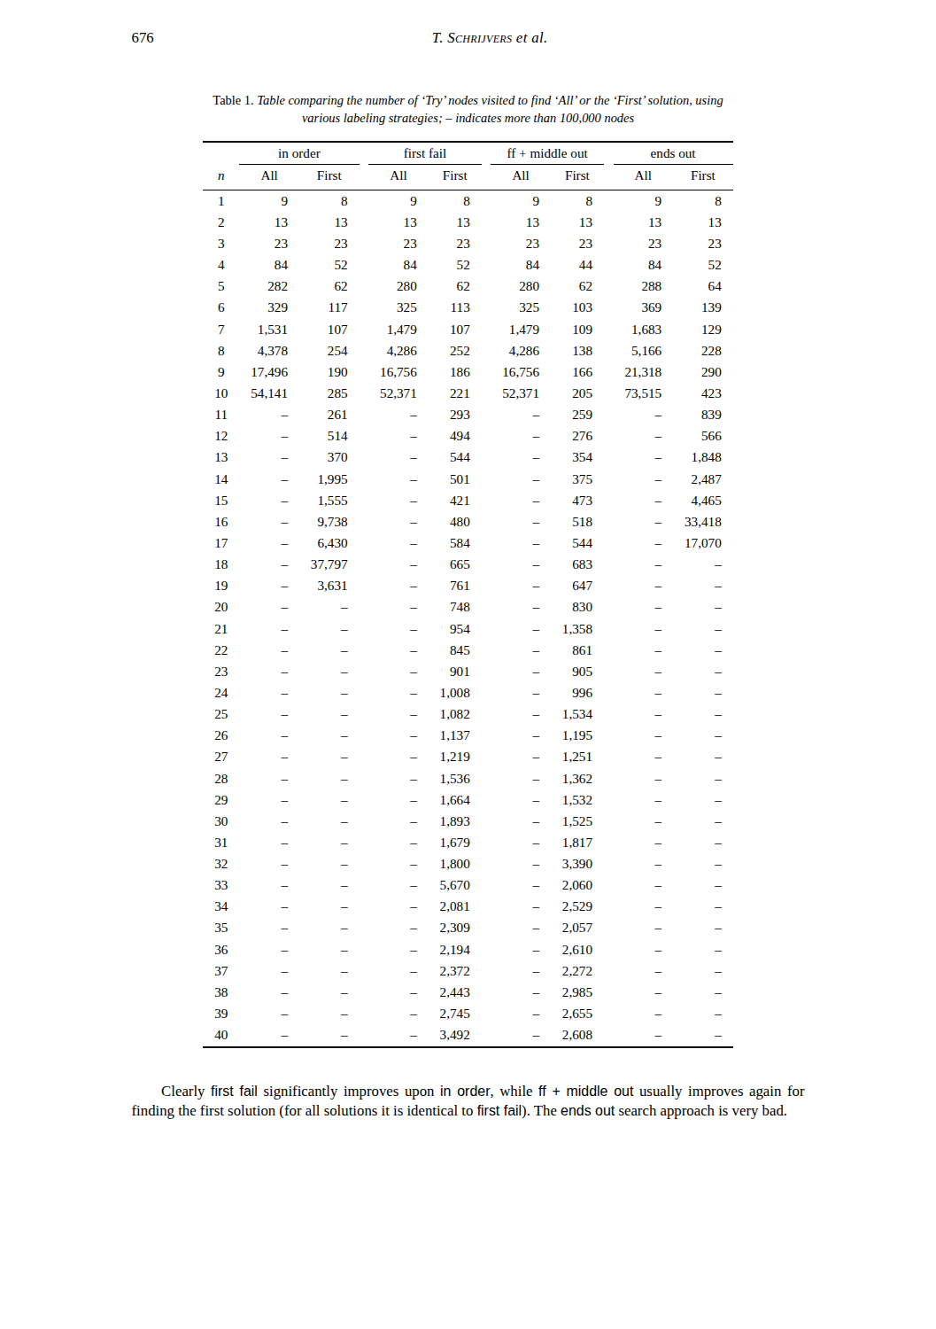676
T. Schrijvers et al.
Table 1. Table comparing the number of ‘Try’ nodes visited to find ‘All’ or the ‘First’ solution, using various labeling strategies; – indicates more than 100,000 nodes
| | in order | | first fail | | ff + middle out | | ends out |
| --- | --- | --- | --- | --- | --- | --- | --- |
| n | All | First | | All | First | | All | First | | All | First |
| 1 | 9 | 8 | | 9 | 8 | | 9 | 8 | | 9 | 8 |
| 2 | 13 | 13 | | 13 | 13 | | 13 | 13 | | 13 | 13 |
| 3 | 23 | 23 | | 23 | 23 | | 23 | 23 | | 23 | 23 |
| 4 | 84 | 52 | | 84 | 52 | | 84 | 44 | | 84 | 52 |
| 5 | 282 | 62 | | 280 | 62 | | 280 | 62 | | 288 | 64 |
| 6 | 329 | 117 | | 325 | 113 | | 325 | 103 | | 369 | 139 |
| 7 | 1,531 | 107 | | 1,479 | 107 | | 1,479 | 109 | | 1,683 | 129 |
| 8 | 4,378 | 254 | | 4,286 | 252 | | 4,286 | 138 | | 5,166 | 228 |
| 9 | 17,496 | 190 | | 16,756 | 186 | | 16,756 | 166 | | 21,318 | 290 |
| 10 | 54,141 | 285 | | 52,371 | 221 | | 52,371 | 205 | | 73,515 | 423 |
| 11 | – | 261 | | – | 293 | | – | 259 | | – | 839 |
| 12 | – | 514 | | – | 494 | | – | 276 | | – | 566 |
| 13 | – | 370 | | – | 544 | | – | 354 | | – | 1,848 |
| 14 | – | 1,995 | | – | 501 | | – | 375 | | – | 2,487 |
| 15 | – | 1,555 | | – | 421 | | – | 473 | | – | 4,465 |
| 16 | – | 9,738 | | – | 480 | | – | 518 | | – | 33,418 |
| 17 | – | 6,430 | | – | 584 | | – | 544 | | – | 17,070 |
| 18 | – | 37,797 | | – | 665 | | – | 683 | | – | – |
| 19 | – | 3,631 | | – | 761 | | – | 647 | | – | – |
| 20 | – | – | | – | 748 | | – | 830 | | – | – |
| 21 | – | – | | – | 954 | | – | 1,358 | | – | – |
| 22 | – | – | | – | 845 | | – | 861 | | – | – |
| 23 | – | – | | – | 901 | | – | 905 | | – | – |
| 24 | – | – | | – | 1,008 | | – | 996 | | – | – |
| 25 | – | – | | – | 1,082 | | – | 1,534 | | – | – |
| 26 | – | – | | – | 1,137 | | – | 1,195 | | – | – |
| 27 | – | – | | – | 1,219 | | – | 1,251 | | – | – |
| 28 | – | – | | – | 1,536 | | – | 1,362 | | – | – |
| 29 | – | – | | – | 1,664 | | – | 1,532 | | – | – |
| 30 | – | – | | – | 1,893 | | – | 1,525 | | – | – |
| 31 | – | – | | – | 1,679 | | – | 1,817 | | – | – |
| 32 | – | – | | – | 1,800 | | – | 3,390 | | – | – |
| 33 | – | – | | – | 5,670 | | – | 2,060 | | – | – |
| 34 | – | – | | – | 2,081 | | – | 2,529 | | – | – |
| 35 | – | – | | – | 2,309 | | – | 2,057 | | – | – |
| 36 | – | – | | – | 2,194 | | – | 2,610 | | – | – |
| 37 | – | – | | – | 2,372 | | – | 2,272 | | – | – |
| 38 | – | – | | – | 2,443 | | – | 2,985 | | – | – |
| 39 | – | – | | – | 2,745 | | – | 2,655 | | – | – |
| 40 | – | – | | – | 3,492 | | – | 2,608 | | – | – |
Clearly first fail significantly improves upon in order, while ff + middle out usually improves again for finding the first solution (for all solutions it is identical to first fail). The ends out search approach is very bad.